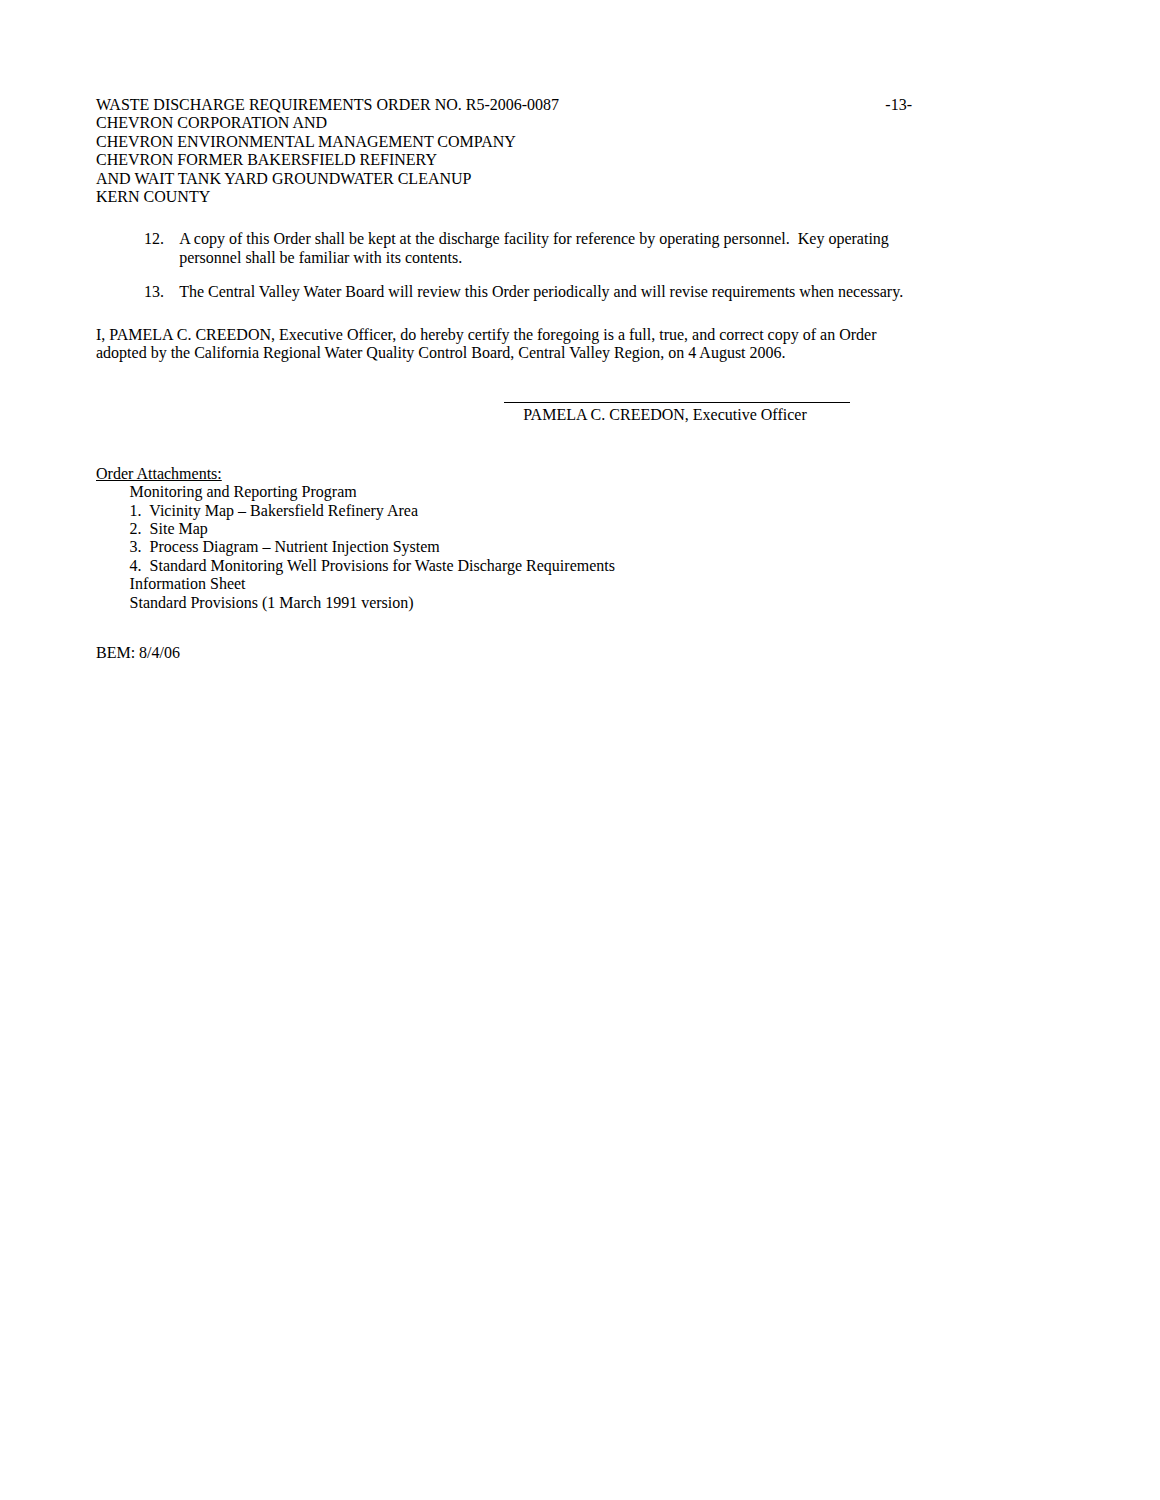Waste Discharge Requirements Order No. R5-2006-0087 -13-
Chevron Corporation and Chevron Environmental Management Company Chevron Former Bakersfield Refinery and Wait Tank Yard Groundwater Cleanup Kern County
12. A copy of this Order shall be kept at the discharge facility for reference by operating personnel. Key operating personnel shall be familiar with its contents.
13. The Central Valley Water Board will review this Order periodically and will revise requirements when necessary.
I, PAMELA C. CREEDON, Executive Officer, do hereby certify the foregoing is a full, true, and correct copy of an Order adopted by the California Regional Water Quality Control Board, Central Valley Region, on 4 August 2006.
PAMELA C. CREEDON, Executive Officer
Order Attachments:
Monitoring and Reporting Program
1. Vicinity Map – Bakersfield Refinery Area
2. Site Map
3. Process Diagram – Nutrient Injection System
4. Standard Monitoring Well Provisions for Waste Discharge Requirements
Information Sheet
Standard Provisions (1 March 1991 version)
BEM: 8/4/06